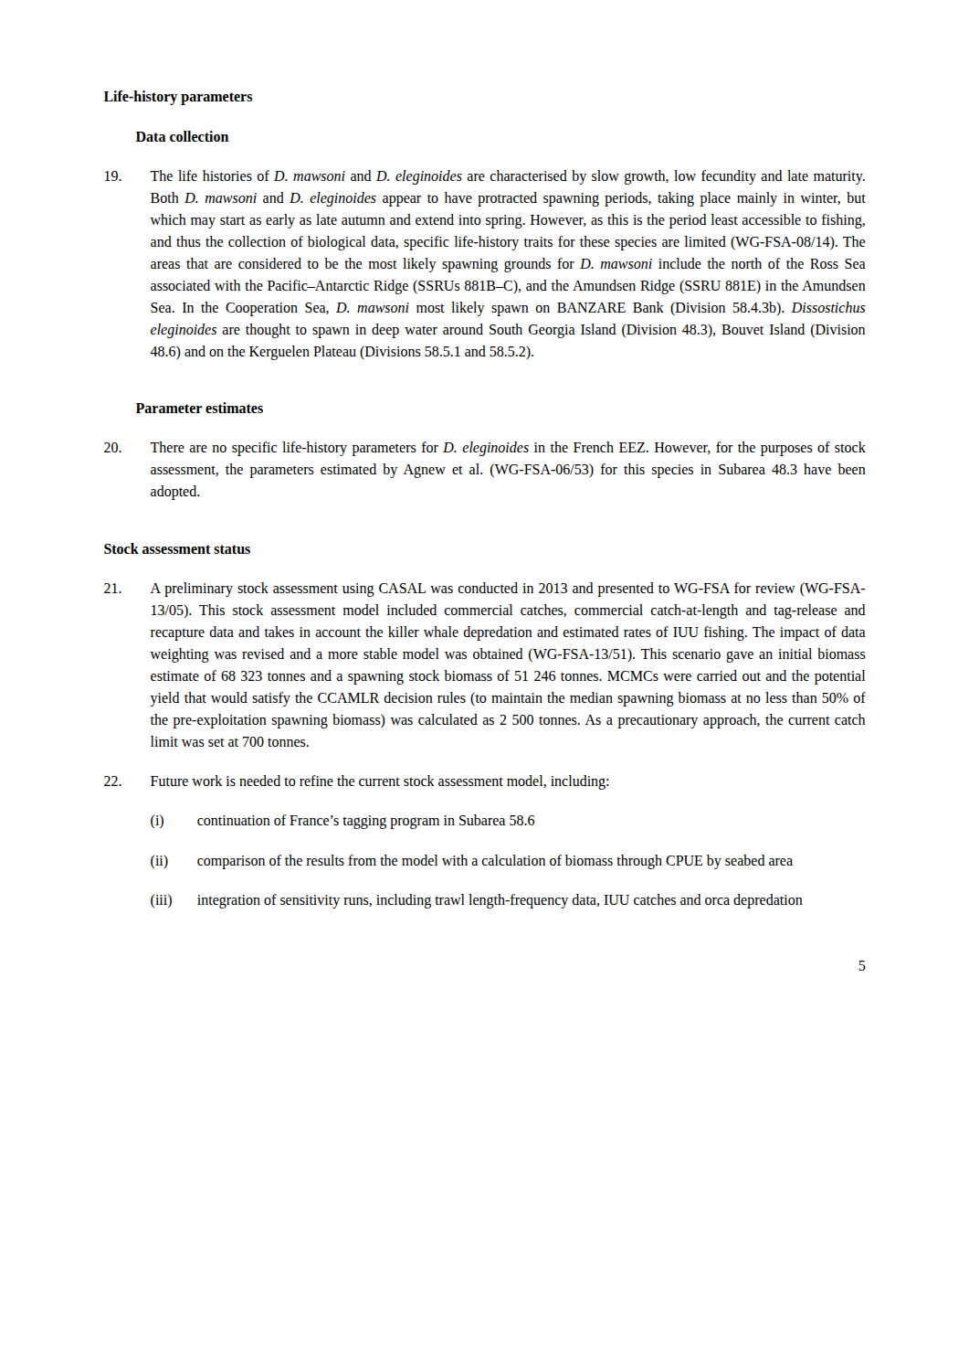Life-history parameters
Data collection
19.
The life histories of D. mawsoni and D. eleginoides are characterised by slow growth, low fecundity and late maturity. Both D. mawsoni and D. eleginoides appear to have protracted spawning periods, taking place mainly in winter, but which may start as early as late autumn and extend into spring. However, as this is the period least accessible to fishing, and thus the collection of biological data, specific life-history traits for these species are limited (WG-FSA-08/14). The areas that are considered to be the most likely spawning grounds for D. mawsoni include the north of the Ross Sea associated with the Pacific–Antarctic Ridge (SSRUs 881B–C), and the Amundsen Ridge (SSRU 881E) in the Amundsen Sea. In the Cooperation Sea, D. mawsoni most likely spawn on BANZARE Bank (Division 58.4.3b). Dissostichus eleginoides are thought to spawn in deep water around South Georgia Island (Division 48.3), Bouvet Island (Division 48.6) and on the Kerguelen Plateau (Divisions 58.5.1 and 58.5.2).
Parameter estimates
20.
There are no specific life-history parameters for D. eleginoides in the French EEZ. However, for the purposes of stock assessment, the parameters estimated by Agnew et al. (WG-FSA-06/53) for this species in Subarea 48.3 have been adopted.
Stock assessment status
21.
A preliminary stock assessment using CASAL was conducted in 2013 and presented to WG-FSA for review (WG-FSA-13/05). This stock assessment model included commercial catches, commercial catch-at-length and tag-release and recapture data and takes in account the killer whale depredation and estimated rates of IUU fishing. The impact of data weighting was revised and a more stable model was obtained (WG-FSA-13/51). This scenario gave an initial biomass estimate of 68 323 tonnes and a spawning stock biomass of 51 246 tonnes. MCMCs were carried out and the potential yield that would satisfy the CCAMLR decision rules (to maintain the median spawning biomass at no less than 50% of the pre-exploitation spawning biomass) was calculated as 2 500 tonnes. As a precautionary approach, the current catch limit was set at 700 tonnes.
22.
Future work is needed to refine the current stock assessment model, including:
(i) continuation of France’s tagging program in Subarea 58.6
(ii) comparison of the results from the model with a calculation of biomass through CPUE by seabed area
(iii) integration of sensitivity runs, including trawl length-frequency data, IUU catches and orca depredation
5